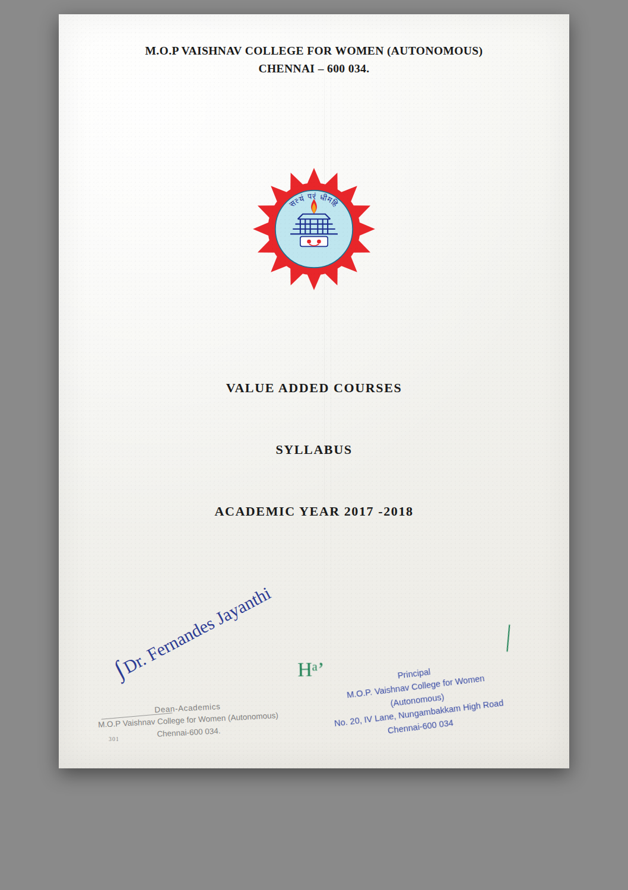M.O.P Vaishnav College for Women (Autonomous)
Chennai – 600 034.
सत्यं परं धीमहि
Value Added Courses
Syllabus
Academic Year 2017 -2018
∫Dr. Fernandes Jayanthi
Dean-Academics
M.O.P Vaishnav College for Women (Autonomous)
Chennai-600 034.
301
Hᵃ’
Principal
M.O.P. Vaishnav College for Women
(Autonomous)
No. 20, IV Lane, Nungambakkam High Road
Chennai-600 034